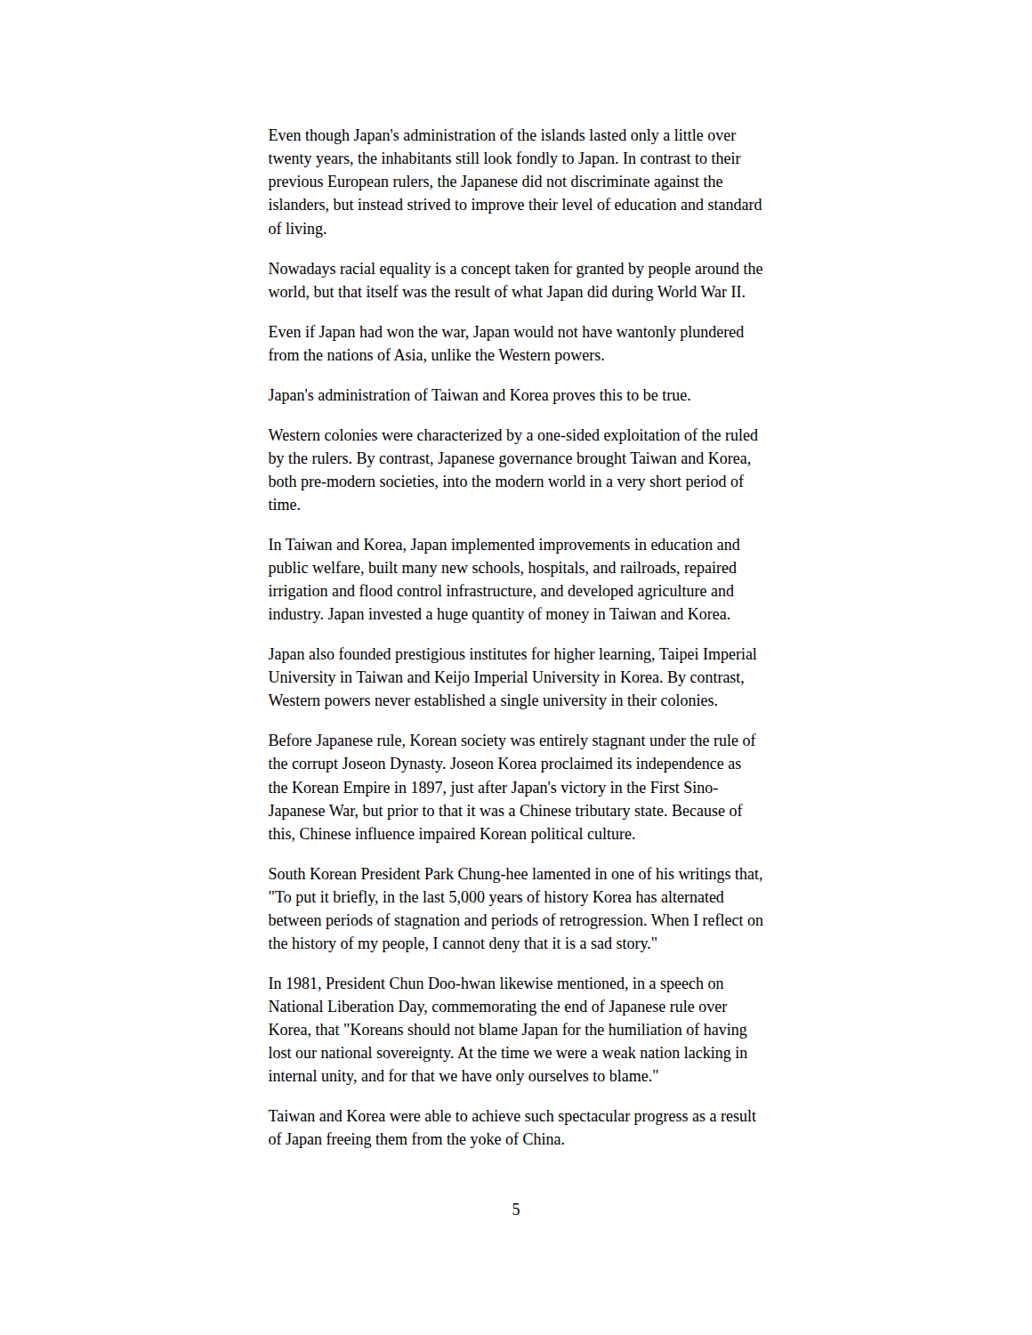Even though Japan's administration of the islands lasted only a little over twenty years, the inhabitants still look fondly to Japan. In contrast to their previous European rulers, the Japanese did not discriminate against the islanders, but instead strived to improve their level of education and standard of living.
Nowadays racial equality is a concept taken for granted by people around the world, but that itself was the result of what Japan did during World War II.
Even if Japan had won the war, Japan would not have wantonly plundered from the nations of Asia, unlike the Western powers.
Japan's administration of Taiwan and Korea proves this to be true.
Western colonies were characterized by a one-sided exploitation of the ruled by the rulers. By contrast, Japanese governance brought Taiwan and Korea, both pre-modern societies, into the modern world in a very short period of time.
In Taiwan and Korea, Japan implemented improvements in education and public welfare, built many new schools, hospitals, and railroads, repaired irrigation and flood control infrastructure, and developed agriculture and industry. Japan invested a huge quantity of money in Taiwan and Korea.
Japan also founded prestigious institutes for higher learning, Taipei Imperial University in Taiwan and Keijo Imperial University in Korea. By contrast, Western powers never established a single university in their colonies.
Before Japanese rule, Korean society was entirely stagnant under the rule of the corrupt Joseon Dynasty. Joseon Korea proclaimed its independence as the Korean Empire in 1897, just after Japan's victory in the First Sino-Japanese War, but prior to that it was a Chinese tributary state. Because of this, Chinese influence impaired Korean political culture.
South Korean President Park Chung-hee lamented in one of his writings that, "To put it briefly, in the last 5,000 years of history Korea has alternated between periods of stagnation and periods of retrogression. When I reflect on the history of my people, I cannot deny that it is a sad story."
In 1981, President Chun Doo-hwan likewise mentioned, in a speech on National Liberation Day, commemorating the end of Japanese rule over Korea, that "Koreans should not blame Japan for the humiliation of having lost our national sovereignty. At the time we were a weak nation lacking in internal unity, and for that we have only ourselves to blame."
Taiwan and Korea were able to achieve such spectacular progress as a result of Japan freeing them from the yoke of China.
5